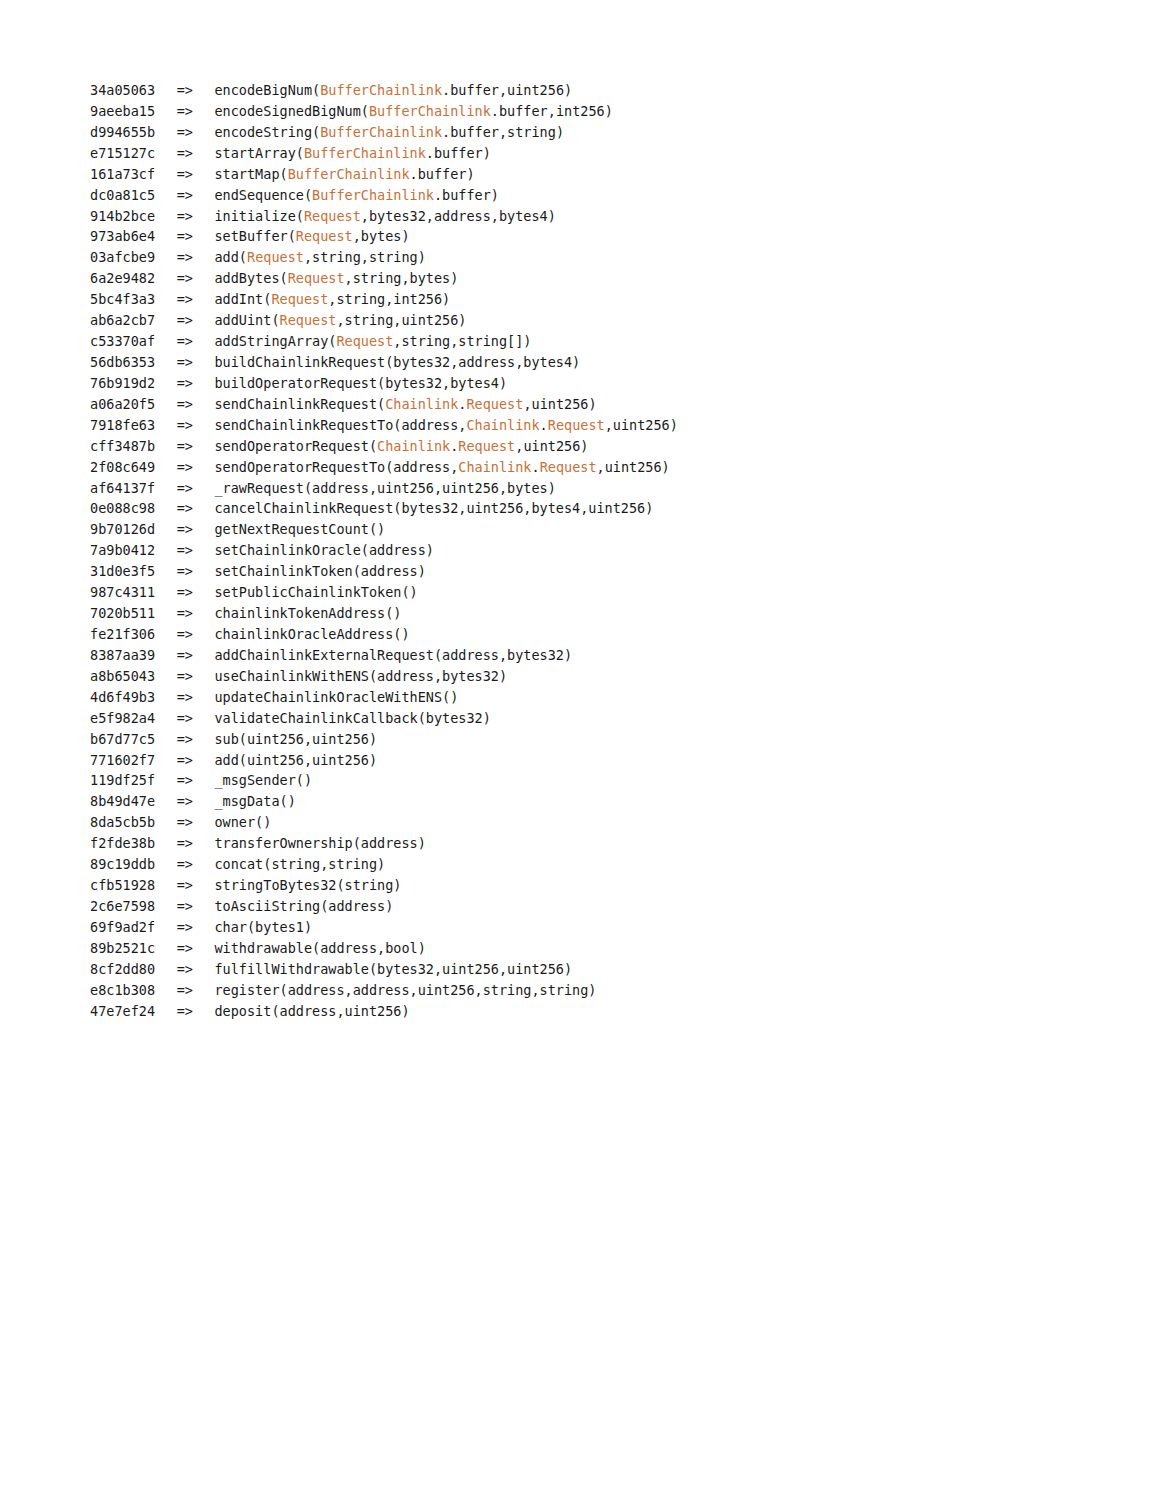| 34a05063 | => | encodeBigNum( BufferChainlink . buffer,uint256) |
| 9aeeba15 | => | encodeSignedBigNum( BufferChainlink . buffer,int256) |
| d994655b | => | encodeString( BufferChainlink . buffer,string) |
| e715127c | => | startArray( BufferChainlink . buffer) |
| 161a73cf | => | startMap( BufferChainlink . buffer) |
| dc0a81c5 | => | endSequence( BufferChainlink . buffer) |
| 914b2bce | => | initialize( Request ,bytes32,address,bytes4) |
| 973ab6e4 | => | setBuffer( Request ,bytes) |
| 03afcbe9 | => | add( Request ,string,string) |
| 6a2e9482 | => | addBytes( Request ,string,bytes) |
| 5bc4f3a3 | => | addInt( Request ,string,int256) |
| ab6a2cb7 | => | addUint( Request ,string,uint256) |
| c53370af | => | addStringArray( Request ,string,string[]) |
| 56db6353 | => | buildChainlinkRequest(bytes32,address,bytes4) |
| 76b919d2 | => | buildOperatorRequest(bytes32,bytes4) |
| a06a20f5 | => | sendChainlinkRequest( Chainlink . Request ,uint256) |
| 7918fe63 | => | sendChainlinkRequestTo(address, Chainlink . Request ,uint256) |
| cff3487b | => | sendOperatorRequest( Chainlink . Request ,uint256) |
| 2f08c649 | => | sendOperatorRequestTo(address, Chainlink . Request ,uint256) |
| af64137f | => | _rawRequest(address,uint256,uint256,bytes) |
| 0e088c98 | => | cancelChainlinkRequest(bytes32,uint256,bytes4,uint256) |
| 9b70126d | => | getNextRequestCount() |
| 7a9b0412 | => | setChainlinkOracle(address) |
| 31d0e3f5 | => | setChainlinkToken(address) |
| 987c4311 | => | setPublicChainlinkToken() |
| 7020b511 | => | chainlinkTokenAddress() |
| fe21f306 | => | chainlinkOracleAddress() |
| 8387aa39 | => | addChainlinkExternalRequest(address,bytes32) |
| a8b65043 | => | useChainlinkWithENS(address,bytes32) |
| 4d6f49b3 | => | updateChainlinkOracleWithENS() |
| e5f982a4 | => | validateChainlinkCallback(bytes32) |
| b67d77c5 | => | sub(uint256,uint256) |
| 771602f7 | => | add(uint256,uint256) |
| 119df25f | => | _msgSender() |
| 8b49d47e | => | _msgData() |
| 8da5cb5b | => | owner() |
| f2fde38b | => | transferOwnership(address) |
| 89c19ddb | => | concat(string,string) |
| cfb51928 | => | stringToBytes32(string) |
| 2c6e7598 | => | toAsciiString(address) |
| 69f9ad2f | => | char(bytes1) |
| 89b2521c | => | withdrawable(address,bool) |
| 8cf2dd80 | => | fulfillWithdrawable(bytes32,uint256,uint256) |
| e8c1b308 | => | register(address,address,uint256,string,string) |
| 47e7ef24 | => | deposit(address,uint256) |